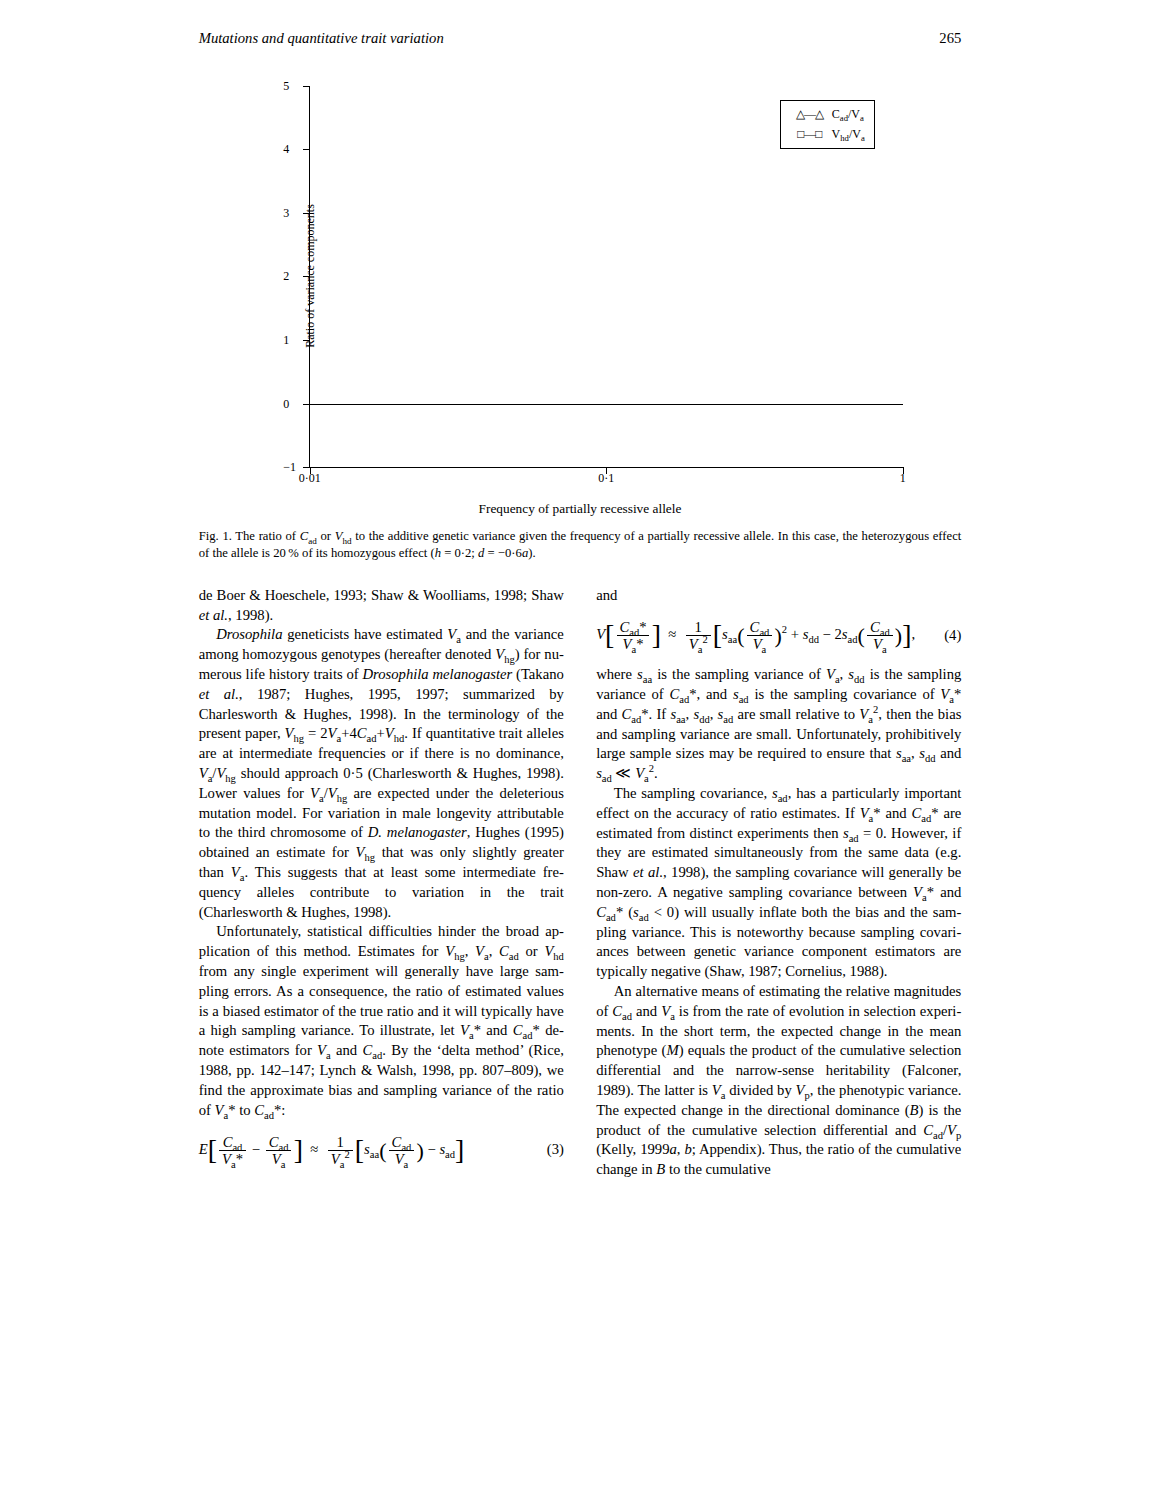Mutations and quantitative trait variation 265
△—△ Cad/Va
□—□ Vhd/Va
Ratio of variance components 5 4 3 2 1 0 −1 0·01 0·1 1
Frequency of partially recessive allele
Fig. 1. The ratio of Cad or Vhd to the additive genetic variance given the frequency of a partially recessive allele. In this case, the heterozygous effect of the allele is 20 % of its homozygous effect (h = 0·2; d = −0·6a).
de Boer & Hoeschele, 1993; Shaw & Woolliams, 1998; Shaw et al., 1998).
Drosophila geneticists have estimated Va and the variance among homozygous genotypes (hereafter denoted Vhg) for numerous life history traits of Drosophila melanogaster (Takano et al., 1987; Hughes, 1995, 1997; summarized by Charlesworth & Hughes, 1998). In the terminology of the present paper, Vhg = 2Va+4Cad+Vhd. If quantitative trait alleles are at intermediate frequencies or if there is no dominance, Va/Vhg should approach 0·5 (Charlesworth & Hughes, 1998). Lower values for Va/Vhg are expected under the deleterious mutation model. For variation in male longevity attributable to the third chromosome of D. melanogaster, Hughes (1995) obtained an estimate for Vhg that was only slightly greater than Va. This suggests that at least some intermediate frequency alleles contribute to variation in the trait (Charlesworth & Hughes, 1998).
Unfortunately, statistical difficulties hinder the broad application of this method. Estimates for Vhg, Va, Cad or Vhd from any single experiment will generally have large sampling errors. As a consequence, the ratio of estimated values is a biased estimator of the true ratio and it will typically have a high sampling variance. To illustrate, let Va* and Cad* denote estimators for Va and Cad. By the ‘delta method’ (Rice, 1988, pp. 142–147; Lynch & Walsh, 1998, pp. 807–809), we find the approximate bias and sampling variance of the ratio of Va* to Cad*:
E[Cad Va* − Cad Va] ≈ 1 Va2[saa(Cad Va) − sad] (3)
and
V[Cad*Va*] ≈ 1 Va2[saa(Cad Va)2 + sdd − 2sad(Cad Va)], (4)
where saa is the sampling variance of Va, sdd is the sampling variance of Cad*, and sad is the sampling covariance of Va* and Cad*. If saa, sdd, sad are small relative to Va2, then the bias and sampling variance are small. Unfortunately, prohibitively large sample sizes may be required to ensure that saa, sdd and sad ≪ Va2.
The sampling covariance, sad, has a particularly important effect on the accuracy of ratio estimates. If Va* and Cad* are estimated from distinct experiments then sad = 0. However, if they are estimated simultaneously from the same data (e.g. Shaw et al., 1998), the sampling covariance will generally be non-zero. A negative sampling covariance between Va* and Cad* (sad < 0) will usually inflate both the bias and the sampling variance. This is noteworthy because sampling covariances between genetic variance component estimators are typically negative (Shaw, 1987; Cornelius, 1988).
An alternative means of estimating the relative magnitudes of Cad and Va is from the rate of evolution in selection experiments. In the short term, the expected change in the mean phenotype (M) equals the product of the cumulative selection differential and the narrow-sense heritability (Falconer, 1989). The latter is Va divided by Vp, the phenotypic variance. The expected change in the directional dominance (B) is the product of the cumulative selection differential and Cad/Vp (Kelly, 1999a, b; Appendix). Thus, the ratio of the cumulative change in B to the cumulative